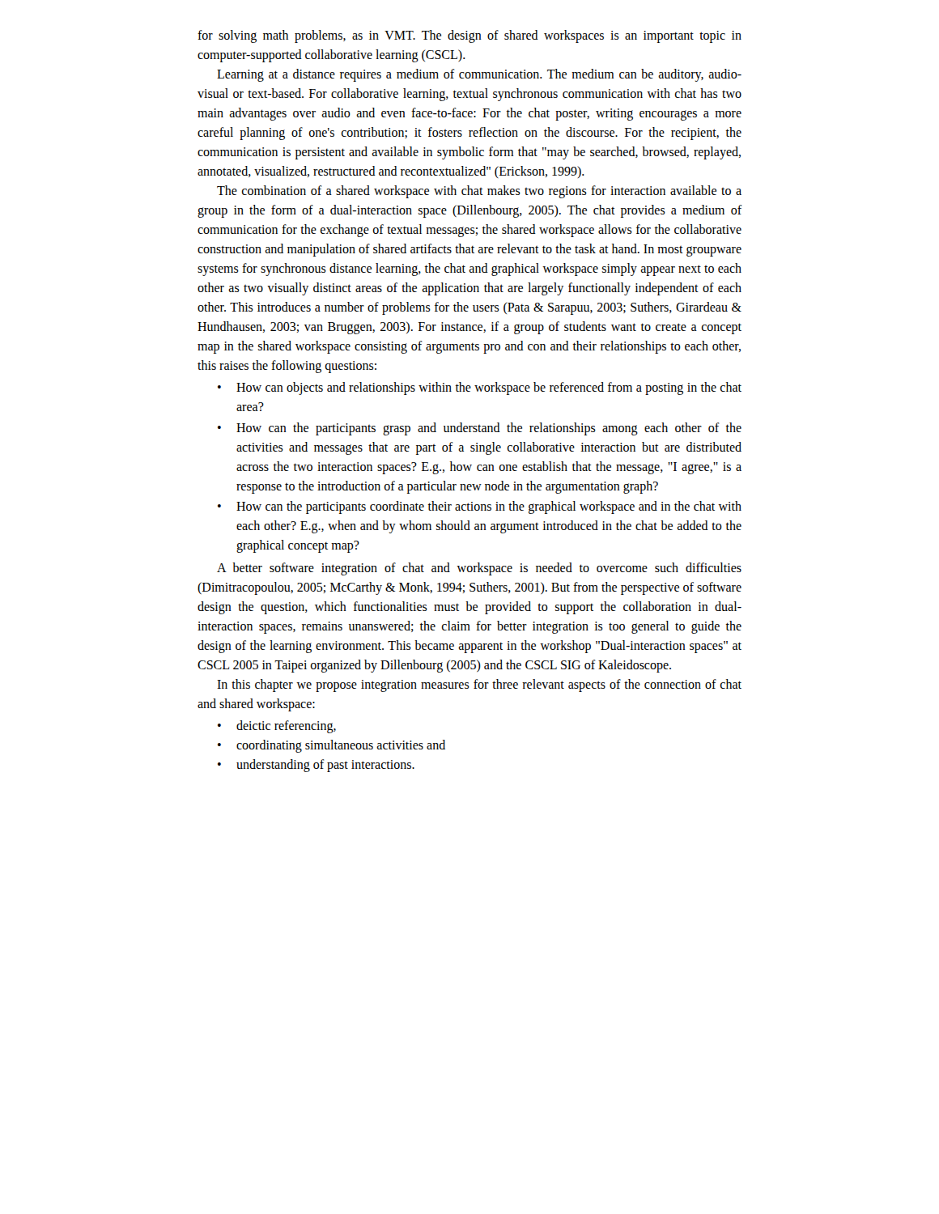for solving math problems, as in VMT. The design of shared workspaces is an important topic in computer-supported collaborative learning (CSCL).
Learning at a distance requires a medium of communication. The medium can be auditory, audio-visual or text-based. For collaborative learning, textual synchronous communication with chat has two main advantages over audio and even face-to-face: For the chat poster, writing encourages a more careful planning of one's contribution; it fosters reflection on the discourse. For the recipient, the communication is persistent and available in symbolic form that "may be searched, browsed, replayed, annotated, visualized, restructured and recontextualized" (Erickson, 1999).
The combination of a shared workspace with chat makes two regions for interaction available to a group in the form of a dual-interaction space (Dillenbourg, 2005). The chat provides a medium of communication for the exchange of textual messages; the shared workspace allows for the collaborative construction and manipulation of shared artifacts that are relevant to the task at hand. In most groupware systems for synchronous distance learning, the chat and graphical workspace simply appear next to each other as two visually distinct areas of the application that are largely functionally independent of each other. This introduces a number of problems for the users (Pata & Sarapuu, 2003; Suthers, Girardeau & Hundhausen, 2003; van Bruggen, 2003). For instance, if a group of students want to create a concept map in the shared workspace consisting of arguments pro and con and their relationships to each other, this raises the following questions:
How can objects and relationships within the workspace be referenced from a posting in the chat area?
How can the participants grasp and understand the relationships among each other of the activities and messages that are part of a single collaborative interaction but are distributed across the two interaction spaces? E.g., how can one establish that the message, "I agree," is a response to the introduction of a particular new node in the argumentation graph?
How can the participants coordinate their actions in the graphical workspace and in the chat with each other? E.g., when and by whom should an argument introduced in the chat be added to the graphical concept map?
A better software integration of chat and workspace is needed to overcome such difficulties (Dimitracopoulou, 2005; McCarthy & Monk, 1994; Suthers, 2001). But from the perspective of software design the question, which functionalities must be provided to support the collaboration in dual-interaction spaces, remains unanswered; the claim for better integration is too general to guide the design of the learning environment. This became apparent in the workshop "Dual-interaction spaces" at CSCL 2005 in Taipei organized by Dillenbourg (2005) and the CSCL SIG of Kaleidoscope.
In this chapter we propose integration measures for three relevant aspects of the connection of chat and shared workspace:
deictic referencing,
coordinating simultaneous activities and
understanding of past interactions.